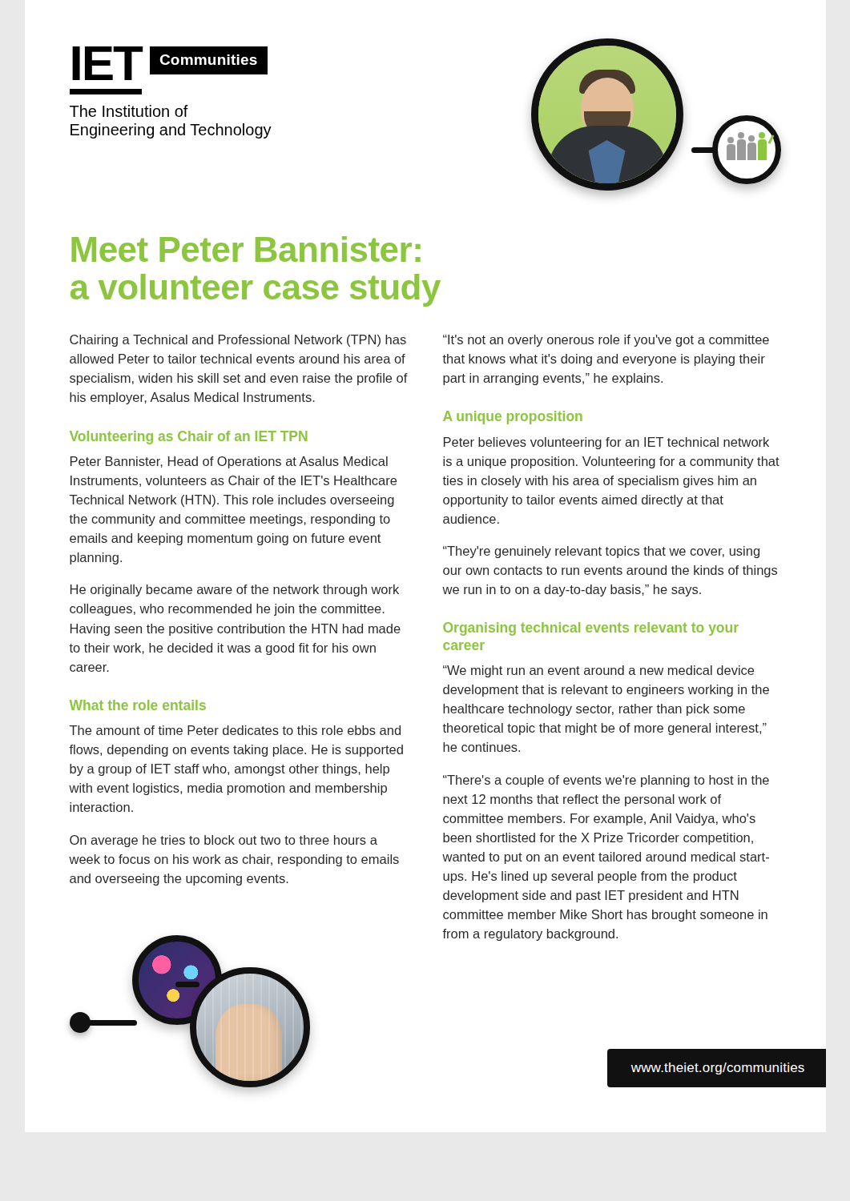IET
Communities
The Institution of
Engineering and Technology
Meet Peter Bannister:
a volunteer case study
Chairing a Technical and Professional Network (TPN) has allowed Peter to tailor technical events around his area of specialism, widen his skill set and even raise the profile of his employer, Asalus Medical Instruments.
Volunteering as Chair of an IET TPN
Peter Bannister, Head of Operations at Asalus Medical Instruments, volunteers as Chair of the IET's Healthcare Technical Network (HTN). This role includes overseeing the community and committee meetings, responding to emails and keeping momentum going on future event planning.
He originally became aware of the network through work colleagues, who recommended he join the committee. Having seen the positive contribution the HTN had made to their work, he decided it was a good fit for his own career.
What the role entails
The amount of time Peter dedicates to this role ebbs and flows, depending on events taking place. He is supported by a group of IET staff who, amongst other things, help with event logistics, media promotion and membership interaction.
On average he tries to block out two to three hours a week to focus on his work as chair, responding to emails and overseeing the upcoming events.
“It's not an overly onerous role if you've got a committee that knows what it's doing and everyone is playing their part in arranging events,” he explains.
A unique proposition
Peter believes volunteering for an IET technical network is a unique proposition. Volunteering for a community that ties in closely with his area of specialism gives him an opportunity to tailor events aimed directly at that audience.
“They're genuinely relevant topics that we cover, using our own contacts to run events around the kinds of things we run in to on a day-to-day basis,” he says.
Organising technical events relevant to your career
“We might run an event around a new medical device development that is relevant to engineers working in the healthcare technology sector, rather than pick some theoretical topic that might be of more general interest,” he continues.
“There's a couple of events we're planning to host in the next 12 months that reflect the personal work of committee members. For example, Anil Vaidya, who's been shortlisted for the X Prize Tricorder competition, wanted to put on an event tailored around medical start-ups. He's lined up several people from the product development side and past IET president and HTN committee member Mike Short has brought someone in from a regulatory background.
www.theiet.org/communities